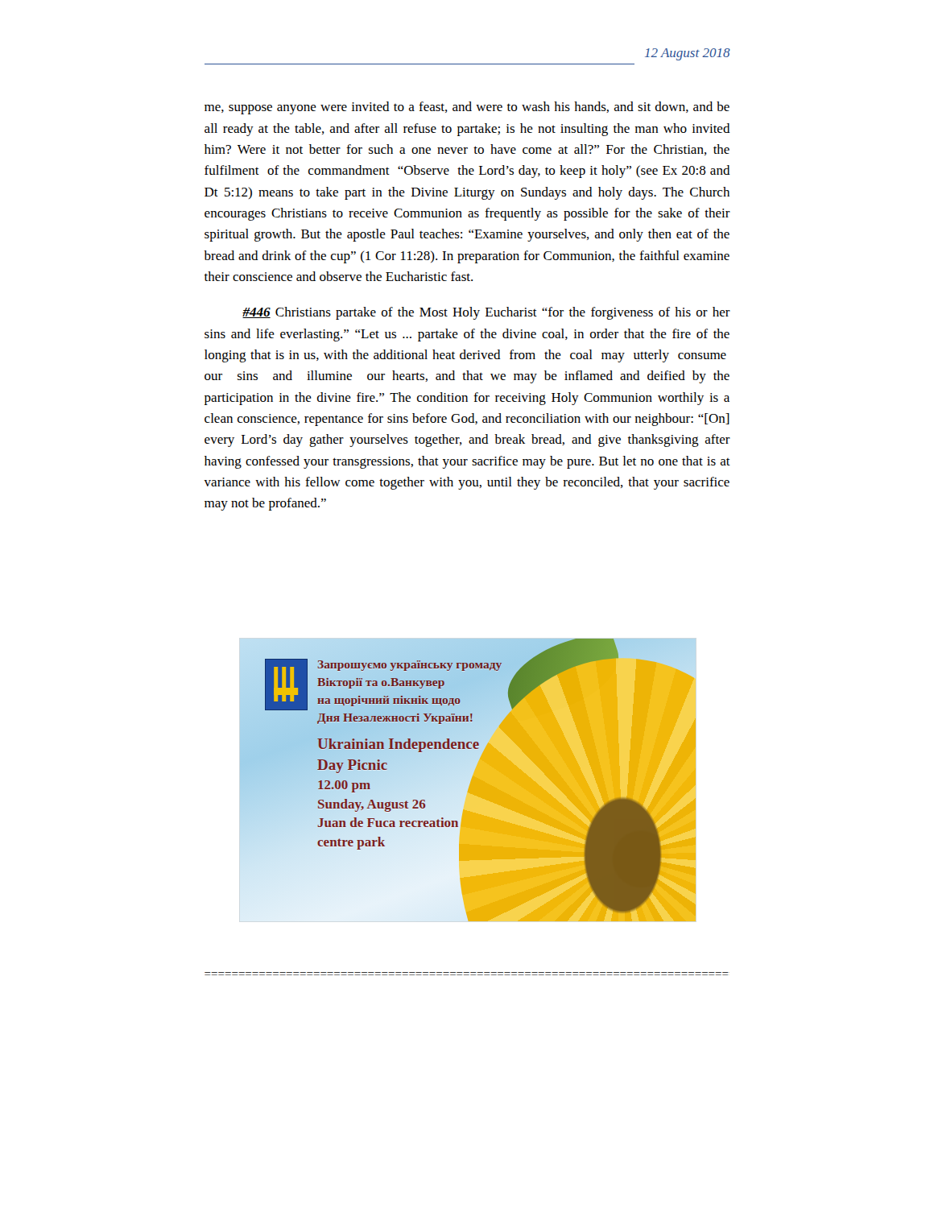12 August 2018
me, suppose anyone were invited to a feast, and were to wash his hands, and sit down, and be all ready at the table, and after all refuse to partake; is he not insulting the man who invited him? Were it not better for such a one never to have come at all?” For the Christian, the fulfilment of the commandment “Observe the Lord’s day, to keep it holy” (see Ex 20:8 and Dt 5:12) means to take part in the Divine Liturgy on Sundays and holy days. The Church encourages Christians to receive Communion as frequently as possible for the sake of their spiritual growth. But the apostle Paul teaches: “Examine yourselves, and only then eat of the bread and drink of the cup” (1 Cor 11:28). In preparation for Communion, the faithful examine their conscience and observe the Eucharistic fast.
#446 Christians partake of the Most Holy Eucharist “for the forgiveness of his or her sins and life everlasting.” “Let us ... partake of the divine coal, in order that the fire of the longing that is in us, with the additional heat derived from the coal may utterly consume our sins and illumine our hearts, and that we may be inflamed and deified by the participation in the divine fire.” The condition for receiving Holy Communion worthily is a clean conscience, repentance for sins before God, and reconciliation with our neighbour: “[On] every Lord’s day gather yourselves together, and break bread, and give thanksgiving after having confessed your transgressions, that your sacrifice may be pure. But let no one that is at variance with his fellow come together with you, until they be reconciled, that your sacrifice may not be profaned.”
Запрошуємо українську громаду
Вікторії та о.Ванкувер
на щорічний пікнік щодо
Дня Незалежності України!
Ukrainian Independence
Day Picnic
12.00 pm
Sunday, August 26
Juan de Fuca recreation
centre park
==========================================================================================